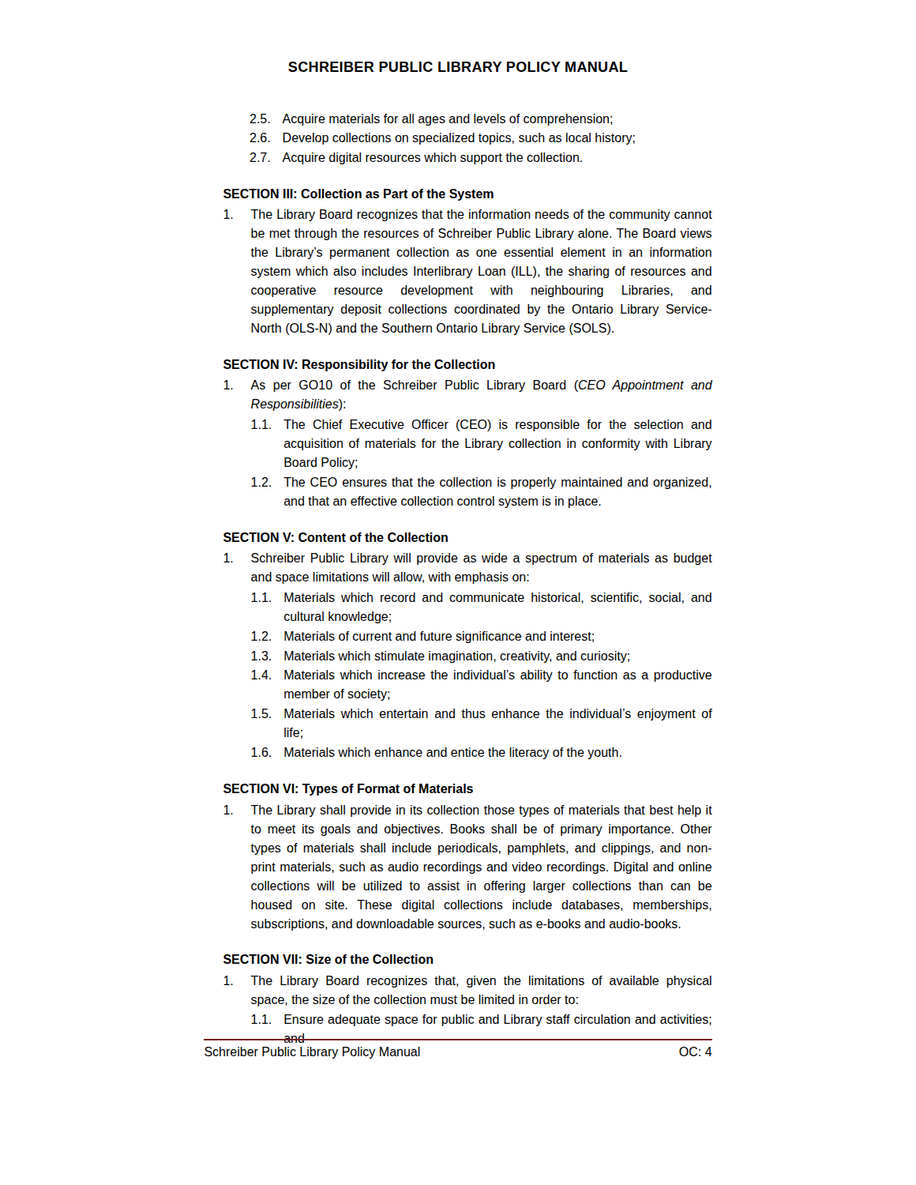SCHREIBER PUBLIC LIBRARY POLICY MANUAL
2.5. Acquire materials for all ages and levels of comprehension;
2.6. Develop collections on specialized topics, such as local history;
2.7. Acquire digital resources which support the collection.
SECTION III: Collection as Part of the System
1.
The Library Board recognizes that the information needs of the community cannot be met through the resources of Schreiber Public Library alone. The Board views the Library’s permanent collection as one essential element in an information system which also includes Interlibrary Loan (ILL), the sharing of resources and cooperative resource development with neighbouring Libraries, and supplementary deposit collections coordinated by the Ontario Library Service-North (OLS-N) and the Southern Ontario Library Service (SOLS).
SECTION IV: Responsibility for the Collection
1.
As per GO10 of the Schreiber Public Library Board (CEO Appointment and Responsibilities):
1.1. The Chief Executive Officer (CEO) is responsible for the selection and acquisition of materials for the Library collection in conformity with Library Board Policy;
1.2. The CEO ensures that the collection is properly maintained and organized, and that an effective collection control system is in place.
SECTION V: Content of the Collection
1.
Schreiber Public Library will provide as wide a spectrum of materials as budget and space limitations will allow, with emphasis on:
1.1. Materials which record and communicate historical, scientific, social, and cultural knowledge;
1.2. Materials of current and future significance and interest;
1.3. Materials which stimulate imagination, creativity, and curiosity;
1.4. Materials which increase the individual’s ability to function as a productive member of society;
1.5. Materials which entertain and thus enhance the individual’s enjoyment of life;
1.6. Materials which enhance and entice the literacy of the youth.
SECTION VI: Types of Format of Materials
1.
The Library shall provide in its collection those types of materials that best help it to meet its goals and objectives. Books shall be of primary importance. Other types of materials shall include periodicals, pamphlets, and clippings, and non-print materials, such as audio recordings and video recordings. Digital and online collections will be utilized to assist in offering larger collections than can be housed on site. These digital collections include databases, memberships, subscriptions, and downloadable sources, such as e-books and audio-books.
SECTION VII: Size of the Collection
1.
The Library Board recognizes that, given the limitations of available physical space, the size of the collection must be limited in order to:
1.1. Ensure adequate space for public and Library staff circulation and activities; and
Schreiber Public Library Policy Manual
OC: 4